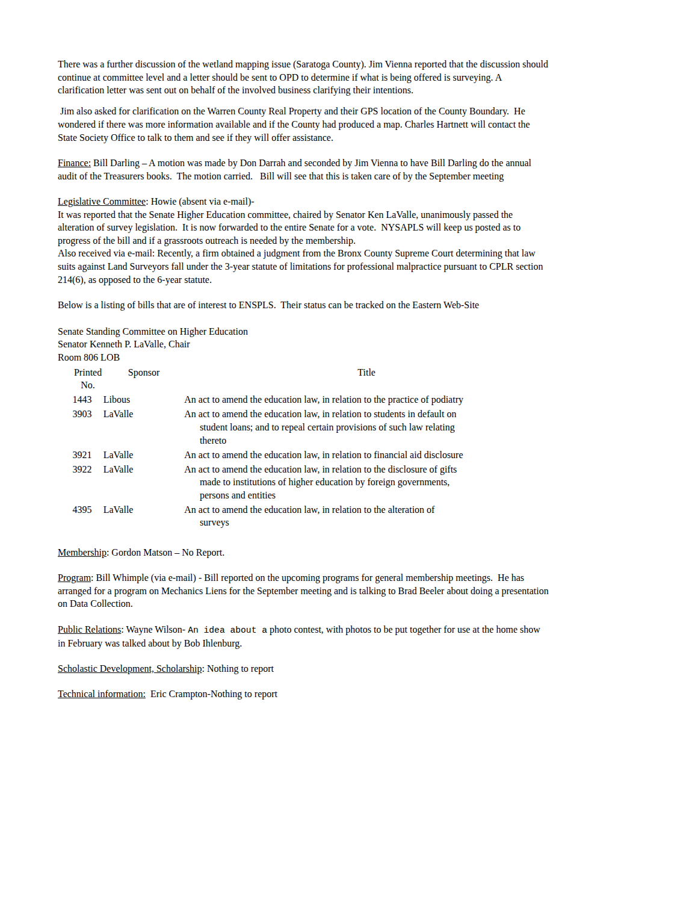There was a further discussion of the wetland mapping issue (Saratoga County). Jim Vienna reported that the discussion should continue at committee level and a letter should be sent to OPD to determine if what is being offered is surveying. A clarification letter was sent out on behalf of the involved business clarifying their intentions.
Jim also asked for clarification on the Warren County Real Property and their GPS location of the County Boundary. He wondered if there was more information available and if the County had produced a map. Charles Hartnett will contact the State Society Office to talk to them and see if they will offer assistance.
Finance: Bill Darling – A motion was made by Don Darrah and seconded by Jim Vienna to have Bill Darling do the annual audit of the Treasurers books. The motion carried. Bill will see that this is taken care of by the September meeting
Legislative Committee: Howie (absent via e-mail)-
It was reported that the Senate Higher Education committee, chaired by Senator Ken LaValle, unanimously passed the alteration of survey legislation. It is now forwarded to the entire Senate for a vote. NYSAPLS will keep us posted as to progress of the bill and if a grassroots outreach is needed by the membership.
Also received via e-mail: Recently, a firm obtained a judgment from the Bronx County Supreme Court determining that law suits against Land Surveyors fall under the 3-year statute of limitations for professional malpractice pursuant to CPLR section 214(6), as opposed to the 6-year statute.
Below is a listing of bills that are of interest to ENSPLS. Their status can be tracked on the Eastern Web-Site
Senate Standing Committee on Higher Education
Senator Kenneth P. LaValle, Chair
Room 806 LOB
| Printed No. | Sponsor | Title |
| --- | --- | --- |
| 1443 | Libous | An act to amend the education law, in relation to the practice of podiatry |
| 3903 | LaValle | An act to amend the education law, in relation to students in default on student loans; and to repeal certain provisions of such law relating thereto |
| 3921 | LaValle | An act to amend the education law, in relation to financial aid disclosure |
| 3922 | LaValle | An act to amend the education law, in relation to the disclosure of gifts made to institutions of higher education by foreign governments, persons and entities |
| 4395 | LaValle | An act to amend the education law, in relation to the alteration of surveys |
Membership: Gordon Matson – No Report.
Program: Bill Whimple (via e-mail) - Bill reported on the upcoming programs for general membership meetings. He has arranged for a program on Mechanics Liens for the September meeting and is talking to Brad Beeler about doing a presentation on Data Collection.
Public Relations: Wayne Wilson- An idea about a photo contest, with photos to be put together for use at the home show in February was talked about by Bob Ihlenburg.
Scholastic Development, Scholarship: Nothing to report
Technical information: Eric Crampton-Nothing to report